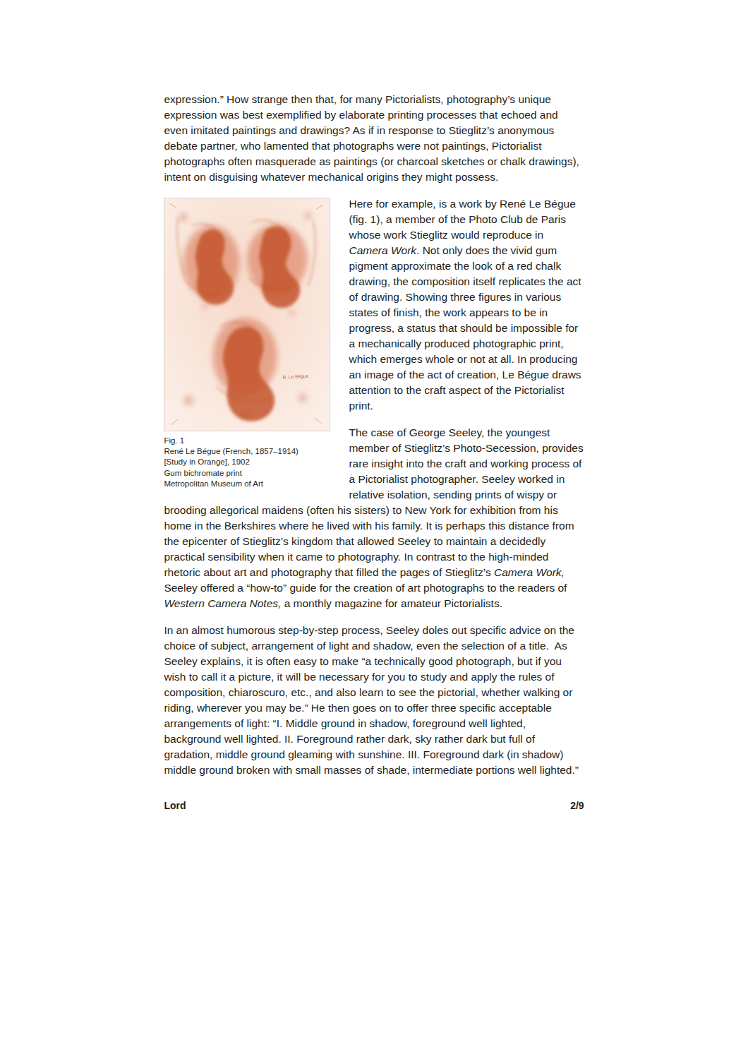expression.” How strange then that, for many Pictorialists, photography’s unique expression was best exemplified by elaborate printing processes that echoed and even imitated paintings and drawings? As if in response to Stieglitz’s anonymous debate partner, who lamented that photographs were not paintings, Pictorialist photographs often masquerade as paintings (or charcoal sketches or chalk drawings), intent on disguising whatever mechanical origins they might possess.
R. Le Bégue
Fig. 1 René Le Bégue (French, 1857–1914)
[Study in Orange], 1902
Gum bichromate print
Metropolitan Museum of Art
Here for example, is a work by René Le Bégue (fig. 1), a member of the Photo Club de Paris whose work Stieglitz would reproduce in Camera Work. Not only does the vivid gum pigment approximate the look of a red chalk drawing, the composition itself replicates the act of drawing. Showing three figures in various states of finish, the work appears to be in progress, a status that should be impossible for a mechanically produced photographic print, which emerges whole or not at all. In producing an image of the act of creation, Le Bégue draws attention to the craft aspect of the Pictorialist print.
The case of George Seeley, the youngest member of Stieglitz’s Photo-Secession, provides rare insight into the craft and working process of a Pictorialist photographer. Seeley worked in relative isolation, sending prints of wispy or brooding allegorical maidens (often his sisters) to New York for exhibition from his home in the Berkshires where he lived with his family. It is perhaps this distance from the epicenter of Stieglitz’s kingdom that allowed Seeley to maintain a decidedly practical sensibility when it came to photography. In contrast to the high-minded rhetoric about art and photography that filled the pages of Stieglitz’s Camera Work, Seeley offered a “how-to” guide for the creation of art photographs to the readers of Western Camera Notes, a monthly magazine for amateur Pictorialists.
In an almost humorous step-by-step process, Seeley doles out specific advice on the choice of subject, arrangement of light and shadow, even the selection of a title. As Seeley explains, it is often easy to make “a technically good photograph, but if you wish to call it a picture, it will be necessary for you to study and apply the rules of composition, chiaroscuro, etc., and also learn to see the pictorial, whether walking or riding, wherever you may be.” He then goes on to offer three specific acceptable arrangements of light: “I. Middle ground in shadow, foreground well lighted, background well lighted. II. Foreground rather dark, sky rather dark but full of gradation, middle ground gleaming with sunshine. III. Foreground dark (in shadow) middle ground broken with small masses of shade, intermediate portions well lighted.”
Lord 2/9